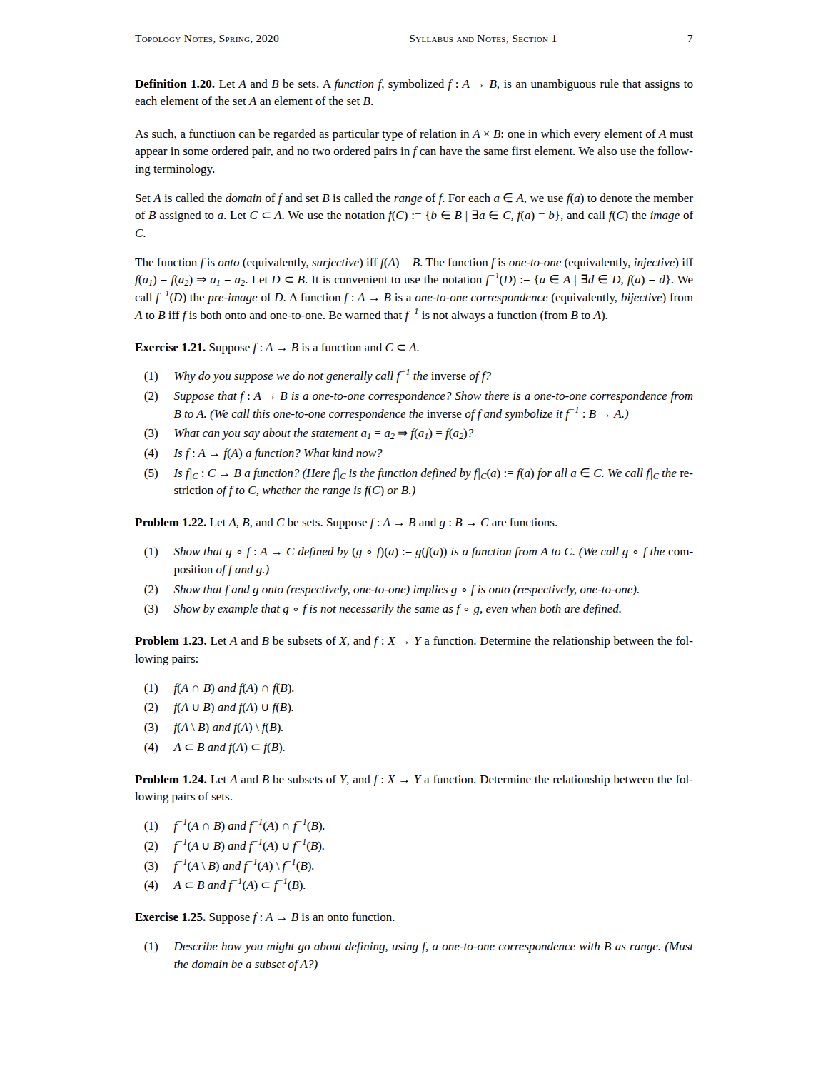Topology Notes, Spring, 2020 Syllabus and Notes, Section 1 7
Definition 1.20. Let A and B be sets. A function f, symbolized f : A → B, is an unambiguous rule that assigns to each element of the set A an element of the set B.
As such, a functiuon can be regarded as particular type of relation in A × B: one in which every element of A must appear in some ordered pair, and no two ordered pairs in f can have the same first element. We also use the following terminology.
Set A is called the domain of f and set B is called the range of f. For each a ∈ A, we use f(a) to denote the member of B assigned to a. Let C ⊂ A. We use the notation f(C) := {b ∈ B | ∃a ∈ C, f(a) = b}, and call f(C) the image of C.
The function f is onto (equivalently, surjective) iff f(A) = B. The function f is one-to-one (equivalently, injective) iff f(a1) = f(a2) ⇒ a1 = a2. Let D ⊂ B. It is convenient to use the notation f−1(D) := {a ∈ A | ∃d ∈ D, f(a) = d}. We call f−1(D) the pre-image of D. A function f : A → B is a one-to-one correspondence (equivalently, bijective) from A to B iff f is both onto and one-to-one. Be warned that f−1 is not always a function (from B to A).
Exercise 1.21. Suppose f : A → B is a function and C ⊂ A.
Why do you suppose we do not generally call f−1 the inverse of f?
Suppose that f : A → B is a one-to-one correspondence? Show there is a one-to-one correspondence from B to A. (We call this one-to-one correspondence the inverse of f and symbolize it f−1 : B → A.)
What can you say about the statement a1 = a2 ⇒ f(a1) = f(a2)?
Is f : A → f(A) a function? What kind now?
Is f|C : C → B a function? (Here f|C is the function defined by f|C(a) := f(a) for all a ∈ C. We call f|C the restriction of f to C, whether the range is f(C) or B.)
Problem 1.22. Let A, B, and C be sets. Suppose f : A → B and g : B → C are functions.
Show that g ∘ f : A → C defined by (g ∘ f)(a) := g(f(a)) is a function from A to C. (We call g ∘ f the composition of f and g.)
Show that f and g onto (respectively, one-to-one) implies g ∘ f is onto (respectively, one-to-one).
Show by example that g ∘ f is not necessarily the same as f ∘ g, even when both are defined.
Problem 1.23. Let A and B be subsets of X, and f : X → Y a function. Determine the relationship between the following pairs:
f(A ∩ B) and f(A) ∩ f(B).
f(A ∪ B) and f(A) ∪ f(B).
f(A \ B) and f(A) \ f(B).
A ⊂ B and f(A) ⊂ f(B).
Problem 1.24. Let A and B be subsets of Y, and f : X → Y a function. Determine the relationship between the following pairs of sets.
f−1(A ∩ B) and f−1(A) ∩ f−1(B).
f−1(A ∪ B) and f−1(A) ∪ f−1(B).
f−1(A \ B) and f−1(A) \ f−1(B).
A ⊂ B and f−1(A) ⊂ f−1(B).
Exercise 1.25. Suppose f : A → B is an onto function.
Describe how you might go about defining, using f, a one-to-one correspondence with B as range. (Must the domain be a subset of A?)